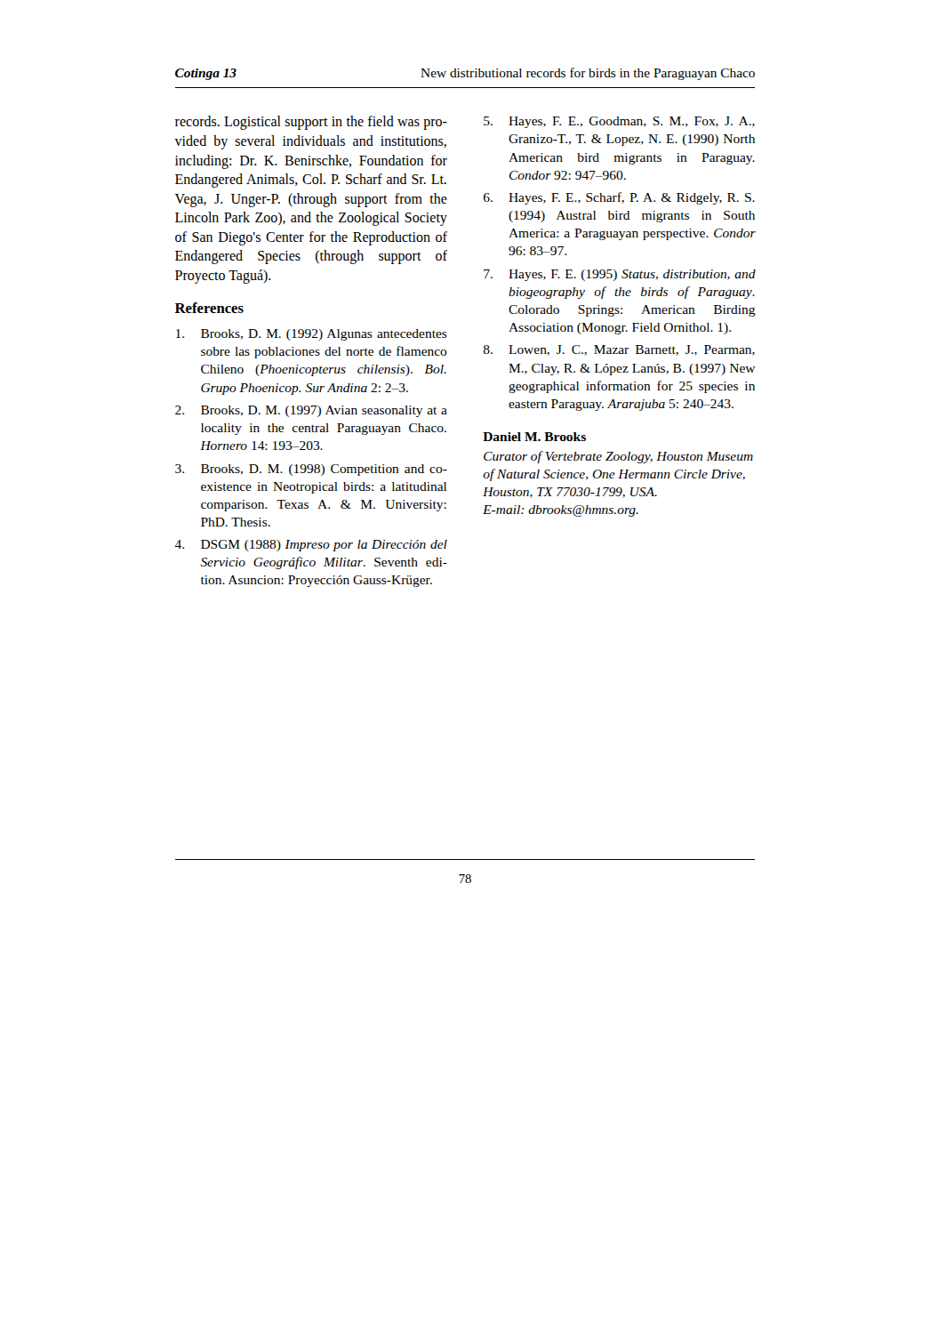Cotinga 13 New distributional records for birds in the Paraguayan Chaco
records. Logistical support in the field was provided by several individuals and institutions, including: Dr. K. Benirschke, Foundation for Endangered Animals, Col. P. Scharf and Sr. Lt. Vega, J. Unger-P. (through support from the Lincoln Park Zoo), and the Zoological Society of San Diego's Center for the Reproduction of Endangered Species (through support of Proyecto Taguá).
References
Brooks, D. M. (1992) Algunas antecedentes sobre las poblaciones del norte de flamenco Chileno (Phoenicopterus chilensis). Bol. Grupo Phoenicop. Sur Andina 2: 2–3.
Brooks, D. M. (1997) Avian seasonality at a locality in the central Paraguayan Chaco. Hornero 14: 193–203.
Brooks, D. M. (1998) Competition and coexistence in Neotropical birds: a latitudinal comparison. Texas A. & M. University: PhD. Thesis.
DSGM (1988) Impreso por la Dirección del Servicio Geográfico Militar. Seventh edition. Asuncion: Proyección Gauss-Krüger.
Hayes, F. E., Goodman, S. M., Fox, J. A., Granizo-T., T. & Lopez, N. E. (1990) North American bird migrants in Paraguay. Condor 92: 947–960.
Hayes, F. E., Scharf, P. A. & Ridgely, R. S. (1994) Austral bird migrants in South America: a Paraguayan perspective. Condor 96: 83–97.
Hayes, F. E. (1995) Status, distribution, and biogeography of the birds of Paraguay. Colorado Springs: American Birding Association (Monogr. Field Ornithol. 1).
Lowen, J. C., Mazar Barnett, J., Pearman, M., Clay, R. & López Lanús, B. (1997) New geographical information for 25 species in eastern Paraguay. Ararajuba 5: 240–243.
Daniel M. Brooks
Curator of Vertebrate Zoology, Houston Museum of Natural Science, One Hermann Circle Drive, Houston, TX 77030-1799, USA.
E-mail: dbrooks@hmns.org.
78